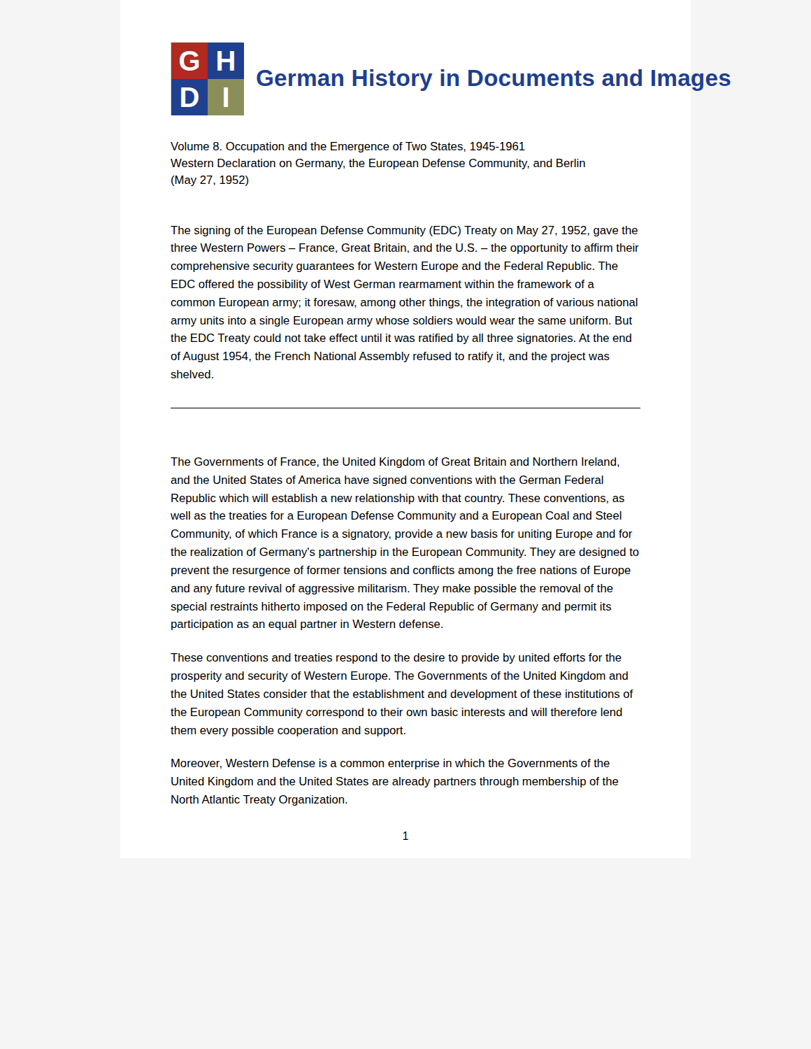G H D I
German History in Documents and Images
Volume 8. Occupation and the Emergence of Two States, 1945-1961
Western Declaration on Germany, the European Defense Community, and Berlin
(May 27, 1952)
The signing of the European Defense Community (EDC) Treaty on May 27, 1952, gave the three Western Powers – France, Great Britain, and the U.S. – the opportunity to affirm their comprehensive security guarantees for Western Europe and the Federal Republic. The EDC offered the possibility of West German rearmament within the framework of a common European army; it foresaw, among other things, the integration of various national army units into a single European army whose soldiers would wear the same uniform. But the EDC Treaty could not take effect until it was ratified by all three signatories. At the end of August 1954, the French National Assembly refused to ratify it, and the project was shelved.
The Governments of France, the United Kingdom of Great Britain and Northern Ireland, and the United States of America have signed conventions with the German Federal Republic which will establish a new relationship with that country. These conventions, as well as the treaties for a European Defense Community and a European Coal and Steel Community, of which France is a signatory, provide a new basis for uniting Europe and for the realization of Germany's partnership in the European Community. They are designed to prevent the resurgence of former tensions and conflicts among the free nations of Europe and any future revival of aggressive militarism. They make possible the removal of the special restraints hitherto imposed on the Federal Republic of Germany and permit its participation as an equal partner in Western defense.
These conventions and treaties respond to the desire to provide by united efforts for the prosperity and security of Western Europe. The Governments of the United Kingdom and the United States consider that the establishment and development of these institutions of the European Community correspond to their own basic interests and will therefore lend them every possible cooperation and support.
Moreover, Western Defense is a common enterprise in which the Governments of the United Kingdom and the United States are already partners through membership of the North Atlantic Treaty Organization.
1